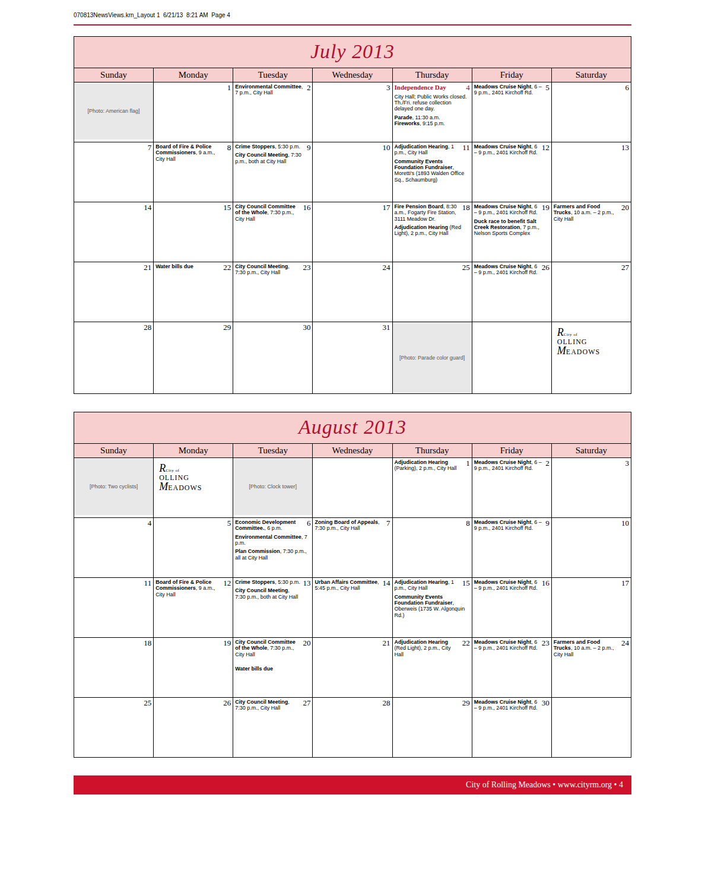070813NewsViews.krn_Layout 1 6/21/13 8:21 AM Page 4
| July 2013 |
| Sunday | Monday | Tuesday | Wednesday | Thursday | Friday | Saturday |
| [Photo: American flag] | 1 | 2 Environmental Committee , 7 p.m., City Hall | 3 | 4 Independence Day City Hall; Public Works closed. Th./Fri. refuse collection delayed one day. Parade , 11:30 a.m. Fireworks , 9:15 p.m. | 5 Meadows Cruise Night , 6 – 9 p.m., 2401 Kirchoff Rd. | 6 |
| 7 | 8 Board of Fire & Police Commissioners , 9 a.m., City Hall | 9 Crime Stoppers , 5:30 p.m. City Council Meeting , 7:30 p.m., both at City Hall | 10 | 11 Adjudication Hearing , 1 p.m., City Hall Community Events Foundation Fundraiser , Moretti's (1893 Walden Office Sq., Schaumburg) | 12 Meadows Cruise Night , 6 – 9 p.m., 2401 Kirchoff Rd. | 13 |
| 14 | 15 | 16 City Council Committee of the Whole , 7:30 p.m., City Hall | 17 | 18 Fire Pension Board , 8:30 a.m., Fogarty Fire Station, 3111 Meadow Dr. Adjudication Hearing (Red Light), 2 p.m., City Hall | 19 Meadows Cruise Night , 6 – 9 p.m., 2401 Kirchoff Rd. Duck race to benefit Salt Creek Restoration , 7 p.m., Nelson Sports Complex | 20 Farmers and Food Trucks , 10 a.m. – 2 p.m., City Hall |
| 21 | 22 Water bills due | 23 City Council Meeting , 7:30 p.m., City Hall | 24 | 25 | 26 Meadows Cruise Night , 6 – 9 p.m., 2401 Kirchoff Rd. | 27 |
| 28 | 29 | 30 | 31 | [Photo: Parade color guard] | | R City of OLLING M EADOWS |
| August 2013 |
| Sunday | Monday | Tuesday | Wednesday | Thursday | Friday | Saturday |
| [Photo: Two cyclists] | R City of OLLING M EADOWS | [Photo: Clock tower] | | 1 Adjudication Hearing (Parking), 2 p.m., City Hall | 2 Meadows Cruise Night , 6 – 9 p.m., 2401 Kirchoff Rd. | 3 |
| 4 | 5 | 6 Economic Development Committee. , 6 p.m. Environmental Committee , 7 p.m. Plan Commission , 7:30 p.m., all at City Hall | 7 Zoning Board of Appeals , 7:30 p.m., City Hall | 8 | 9 Meadows Cruise Night , 6 – 9 p.m., 2401 Kirchoff Rd. | 10 |
| 11 | 12 Board of Fire & Police Commissioners , 9 a.m., City Hall | 13 Crime Stoppers , 5:30 p.m. City Council Meeting , 7:30 p.m., both at City Hall | 14 Urban Affairs Committee , 5:45 p.m., City Hall | 15 Adjudication Hearing , 1 p.m., City Hall Community Events Foundation Fundraiser , Oberweis (1735 W. Algonquin Rd.) | 16 Meadows Cruise Night , 6 – 9 p.m., 2401 Kirchoff Rd. | 17 |
| 18 | 19 | 20 City Council Committee of the Whole , 7:30 p.m., City Hall Water bills due | 21 | 22 Adjudication Hearing (Red Light), 2 p.m., City Hall | 23 Meadows Cruise Night , 6 – 9 p.m., 2401 Kirchoff Rd. | 24 Farmers and Food Trucks , 10 a.m. – 2 p.m., City Hall |
| 25 | 26 | 27 City Council Meeting , 7:30 p.m., City Hall | 28 | 29 | 30 Meadows Cruise Night , 6 – 9 p.m., 2401 Kirchoff Rd. | |
City of Rolling Meadows • www.cityrm.org • 4